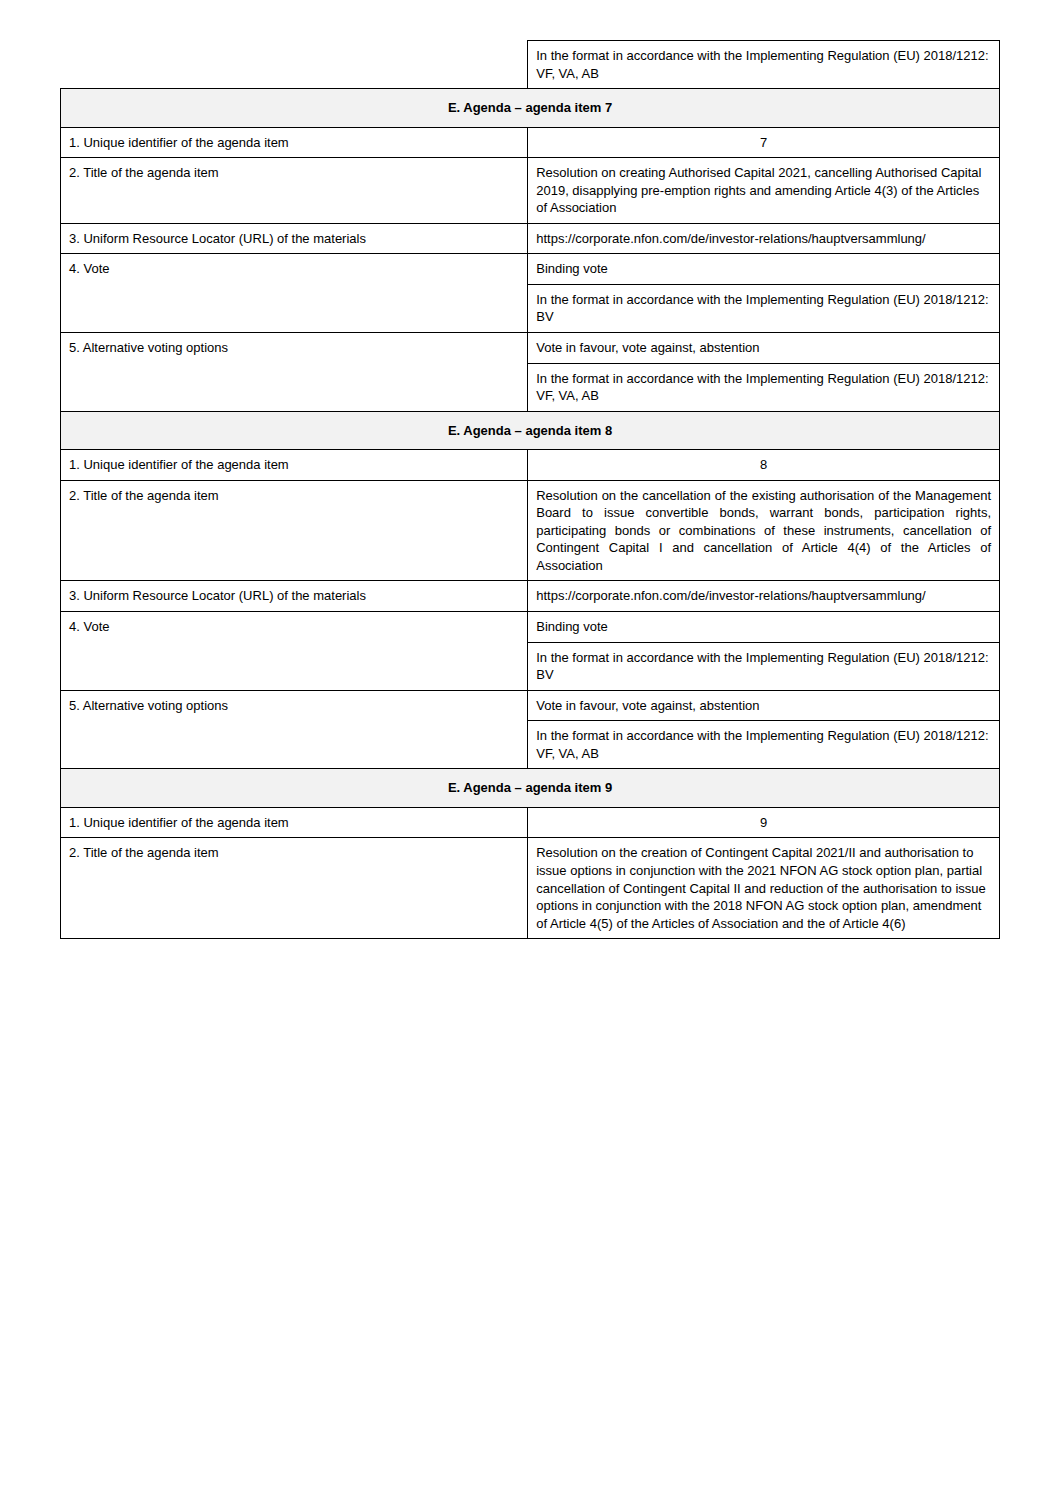| | In the format in accordance with the Implementing Regulation (EU) 2018/1212: VF, VA, AB |
| E. Agenda – agenda item 7 |
| 1. Unique identifier of the agenda item | 7 |
| 2. Title of the agenda item | Resolution on creating Authorised Capital 2021, cancelling Authorised Capital 2019, disapplying pre-emption rights and amending Article 4(3) of the Articles of Association |
| 3. Uniform Resource Locator (URL) of the materials | https://corporate.nfon.com/de/investor-relations/hauptversammlung/ |
| 4. Vote | Binding vote |
| | In the format in accordance with the Implementing Regulation (EU) 2018/1212: BV |
| 5. Alternative voting options | Vote in favour, vote against, abstention |
| | In the format in accordance with the Implementing Regulation (EU) 2018/1212: VF, VA, AB |
| E. Agenda – agenda item 8 |
| 1. Unique identifier of the agenda item | 8 |
| 2. Title of the agenda item | Resolution on the cancellation of the existing authorisation of the Management Board to issue convertible bonds, warrant bonds, participation rights, participating bonds or combinations of these instruments, cancellation of Contingent Capital I and cancellation of Article 4(4) of the Articles of Association |
| 3. Uniform Resource Locator (URL) of the materials | https://corporate.nfon.com/de/investor-relations/hauptversammlung/ |
| 4. Vote | Binding vote |
| | In the format in accordance with the Implementing Regulation (EU) 2018/1212: BV |
| 5. Alternative voting options | Vote in favour, vote against, abstention |
| | In the format in accordance with the Implementing Regulation (EU) 2018/1212: VF, VA, AB |
| E. Agenda – agenda item 9 |
| 1. Unique identifier of the agenda item | 9 |
| 2. Title of the agenda item | Resolution on the creation of Contingent Capital 2021/II and authorisation to issue options in conjunction with the 2021 NFON AG stock option plan, partial cancellation of Contingent Capital II and reduction of the authorisation to issue options in conjunction with the 2018 NFON AG stock option plan, amendment of Article 4(5) of the Articles of Association and the of Article 4(6) |